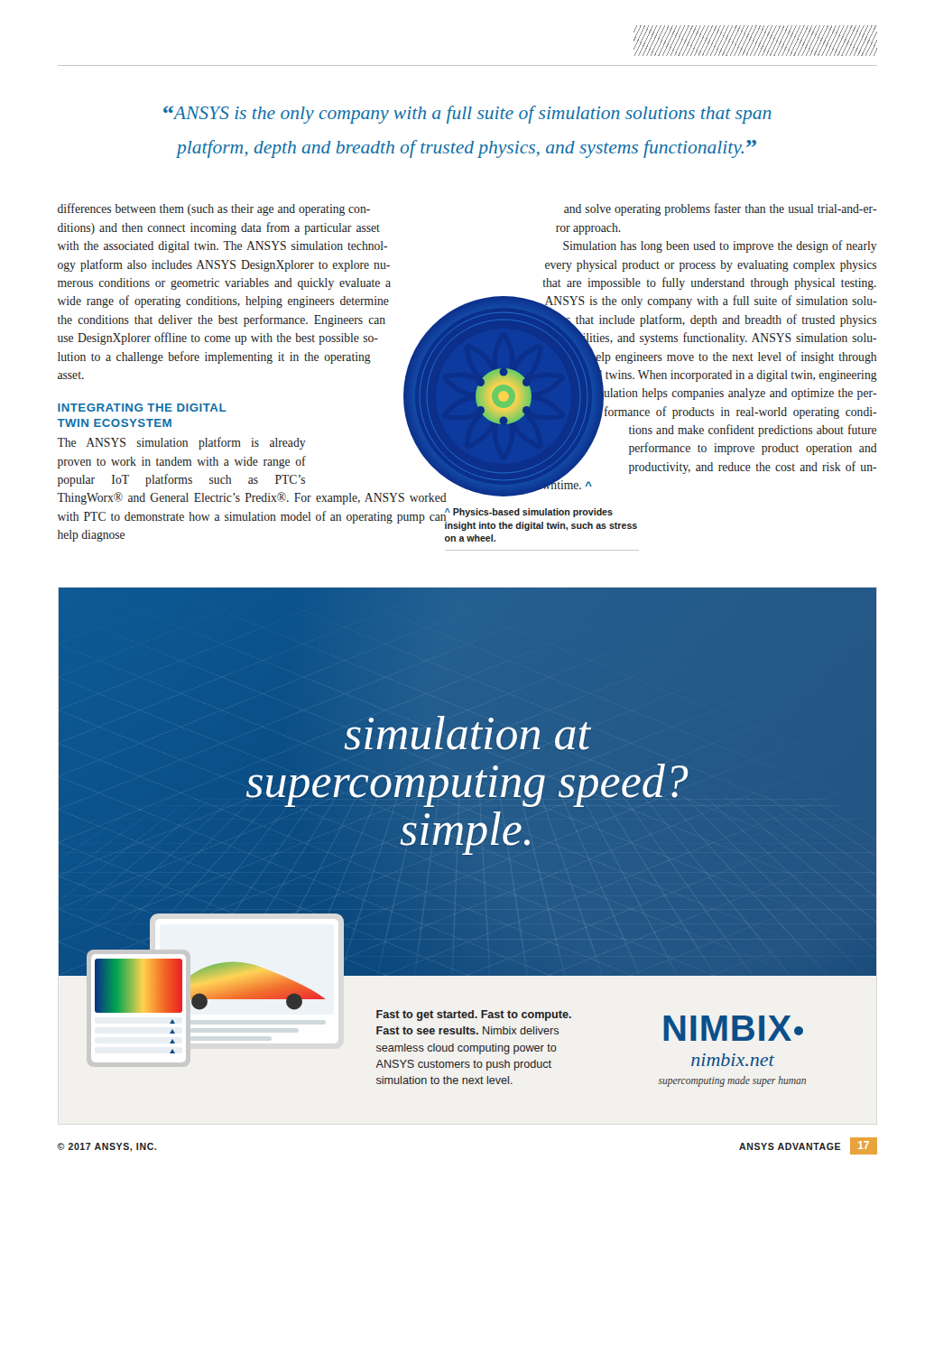“ANSYS is the only company with a full suite of simulation solutions that span platform, depth and breadth of trusted physics, and systems functionality.”
^Physics-based simulation provides insight into the digital twin, such as stress on a wheel.
differences between them (such as their age and operating conditions) and then connect incoming data from a particular asset with the associated digital twin. The ANSYS simulation technology platform also includes ANSYS DesignXplorer to explore numerous conditions or geometric variables and quickly evaluate a wide range of operating conditions, helping engineers determine the conditions that deliver the best performance. Engineers can use DesignXplorer offline to come up with the best possible solution to a challenge before implementing it in the operating asset.
Integrating the digital
twin ecosystem
The ANSYS simulation platform is already proven to work in tandem with a wide range of popular IoT platforms such as PTC’s ThingWorx® and General Electric’s Predix®. For example, ANSYS worked with PTC to demonstrate how a simulation model of an operating pump can help diagnose
and solve operating problems faster than the usual trial-and-error approach.
Simulation has long been used to improve the design of nearly every physical product or process by evaluating complex physics that are impossible to fully understand through physical testing. ANSYS is the only company with a full suite of simulation solutions that include platform, depth and breadth of trusted physics capabilities, and systems functionality. ANSYS simulation solutions help engineers move to the next level of insight through digital twins. When incorporated in a digital twin, engineering simulation helps companies analyze and optimize the performance of products in real-world operating conditions and make confident predictions about future performance to improve product operation and productivity, and reduce the cost and risk of unplanned downtime. ^
simulation at
supercomputing speed?
simple.
Fast to get started. Fast to compute.
Fast to see results. Nimbix delivers seamless cloud computing power to ANSYS customers to push product simulation to the next level.
NIMBIX
nimbix.net
supercomputing made super human
© 2017 ANSYS, INC.
ANSYS ADVANTAGE 17